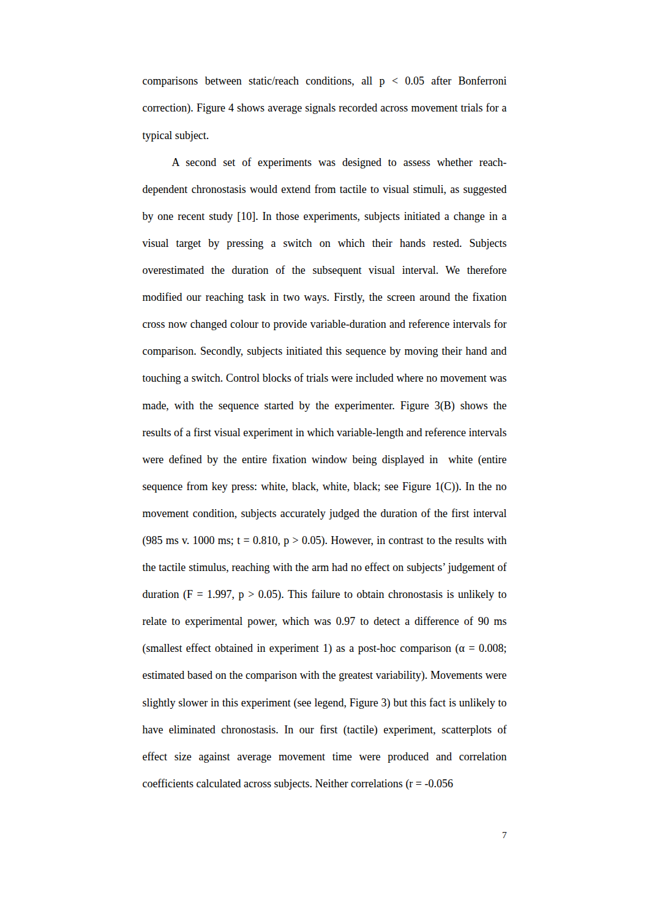comparisons between static/reach conditions, all p < 0.05 after Bonferroni correction). Figure 4 shows average signals recorded across movement trials for a typical subject.
A second set of experiments was designed to assess whether reach-dependent chronostasis would extend from tactile to visual stimuli, as suggested by one recent study [10]. In those experiments, subjects initiated a change in a visual target by pressing a switch on which their hands rested. Subjects overestimated the duration of the subsequent visual interval. We therefore modified our reaching task in two ways. Firstly, the screen around the fixation cross now changed colour to provide variable-duration and reference intervals for comparison. Secondly, subjects initiated this sequence by moving their hand and touching a switch. Control blocks of trials were included where no movement was made, with the sequence started by the experimenter. Figure 3(B) shows the results of a first visual experiment in which variable-length and reference intervals were defined by the entire fixation window being displayed in white (entire sequence from key press: white, black, white, black; see Figure 1(C)). In the no movement condition, subjects accurately judged the duration of the first interval (985 ms v. 1000 ms; t = 0.810, p > 0.05). However, in contrast to the results with the tactile stimulus, reaching with the arm had no effect on subjects’ judgement of duration (F = 1.997, p > 0.05). This failure to obtain chronostasis is unlikely to relate to experimental power, which was 0.97 to detect a difference of 90 ms (smallest effect obtained in experiment 1) as a post-hoc comparison (α = 0.008; estimated based on the comparison with the greatest variability). Movements were slightly slower in this experiment (see legend, Figure 3) but this fact is unlikely to have eliminated chronostasis. In our first (tactile) experiment, scatterplots of effect size against average movement time were produced and correlation coefficients calculated across subjects. Neither correlations (r = -0.056
7